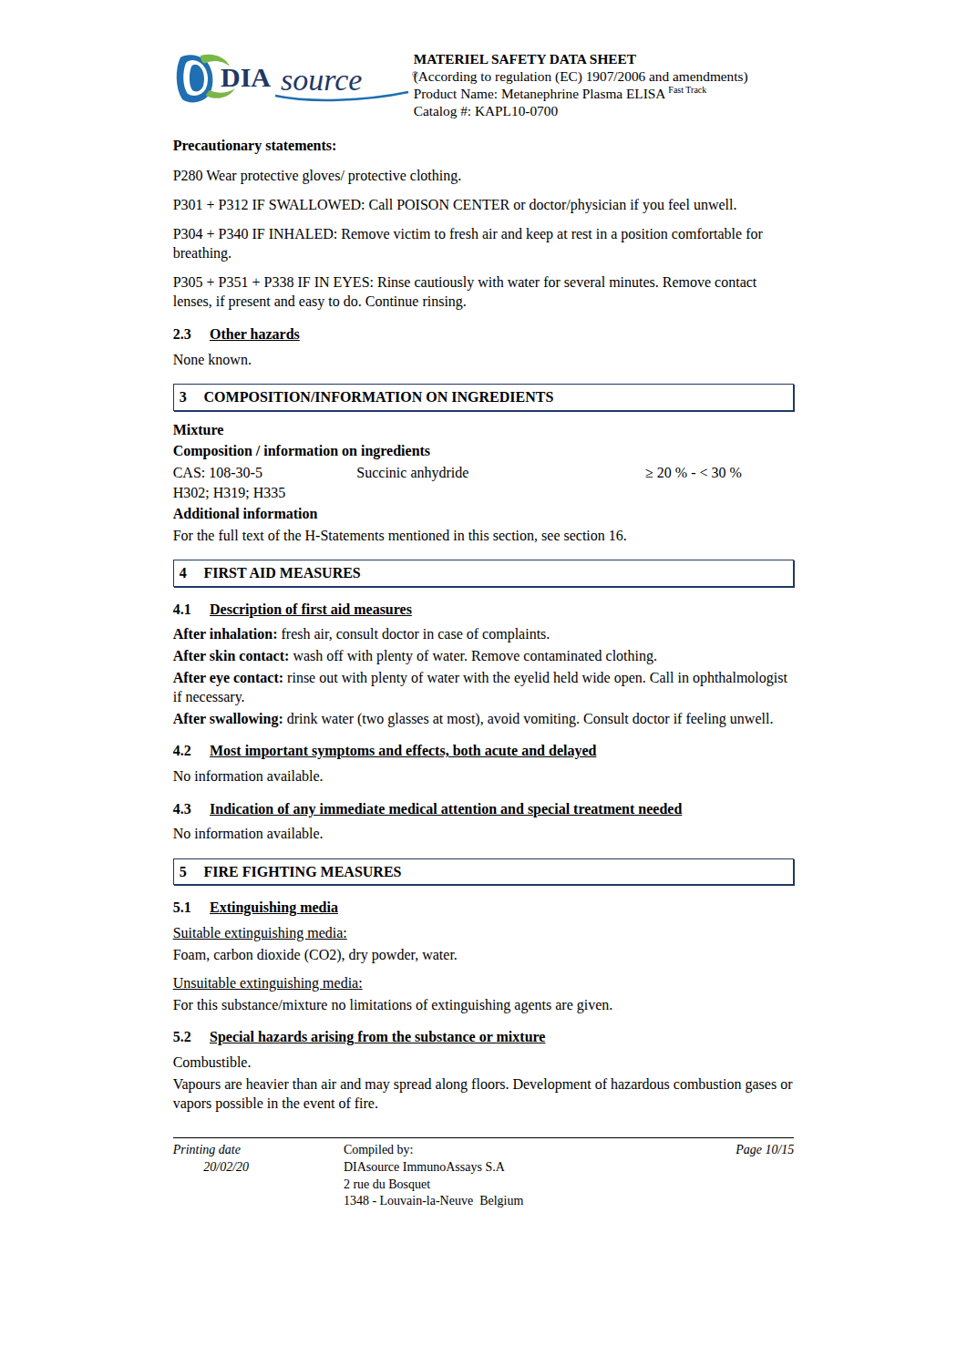DIA source ®
MATERIEL SAFETY DATA SHEET
(According to regulation (EC) 1907/2006 and amendments)
Product Name: Metanephrine Plasma ELISA Fast Track
Catalog #: KAPL10-0700
Precautionary statements:
P280 Wear protective gloves/ protective clothing.
P301 + P312 IF SWALLOWED: Call POISON CENTER or doctor/physician if you feel unwell.
P304 + P340 IF INHALED: Remove victim to fresh air and keep at rest in a position comfortable for breathing.
P305 + P351 + P338 IF IN EYES: Rinse cautiously with water for several minutes. Remove contact lenses, if present and easy to do. Continue rinsing.
2.3 Other hazards
None known.
3 COMPOSITION/INFORMATION ON INGREDIENTS
Mixture
Composition / information on ingredients
CAS: 108-30-5 Succinic anhydride ≥ 20 % - < 30 %
H302; H319; H335
Additional information
For the full text of the H-Statements mentioned in this section, see section 16.
4 FIRST AID MEASURES
4.1 Description of first aid measures
After inhalation: fresh air, consult doctor in case of complaints.
After skin contact: wash off with plenty of water. Remove contaminated clothing.
After eye contact: rinse out with plenty of water with the eyelid held wide open. Call in ophthalmologist if necessary.
After swallowing: drink water (two glasses at most), avoid vomiting. Consult doctor if feeling unwell.
4.2 Most important symptoms and effects, both acute and delayed
No information available.
4.3 Indication of any immediate medical attention and special treatment needed
No information available.
5 FIRE FIGHTING MEASURES
5.1 Extinguishing media
Suitable extinguishing media:
Foam, carbon dioxide (CO2), dry powder, water.
Unsuitable extinguishing media:
For this substance/mixture no limitations of extinguishing agents are given.
5.2 Special hazards arising from the substance or mixture
Combustible.
Vapours are heavier than air and may spread along floors. Development of hazardous combustion gases or vapors possible in the event of fire.
Printing date20/02/20
Compiled by: DIAsource ImmunoAssays S.A 2 rue du Bosquet 1348 - Louvain-la-Neuve Belgium
Page 10/15